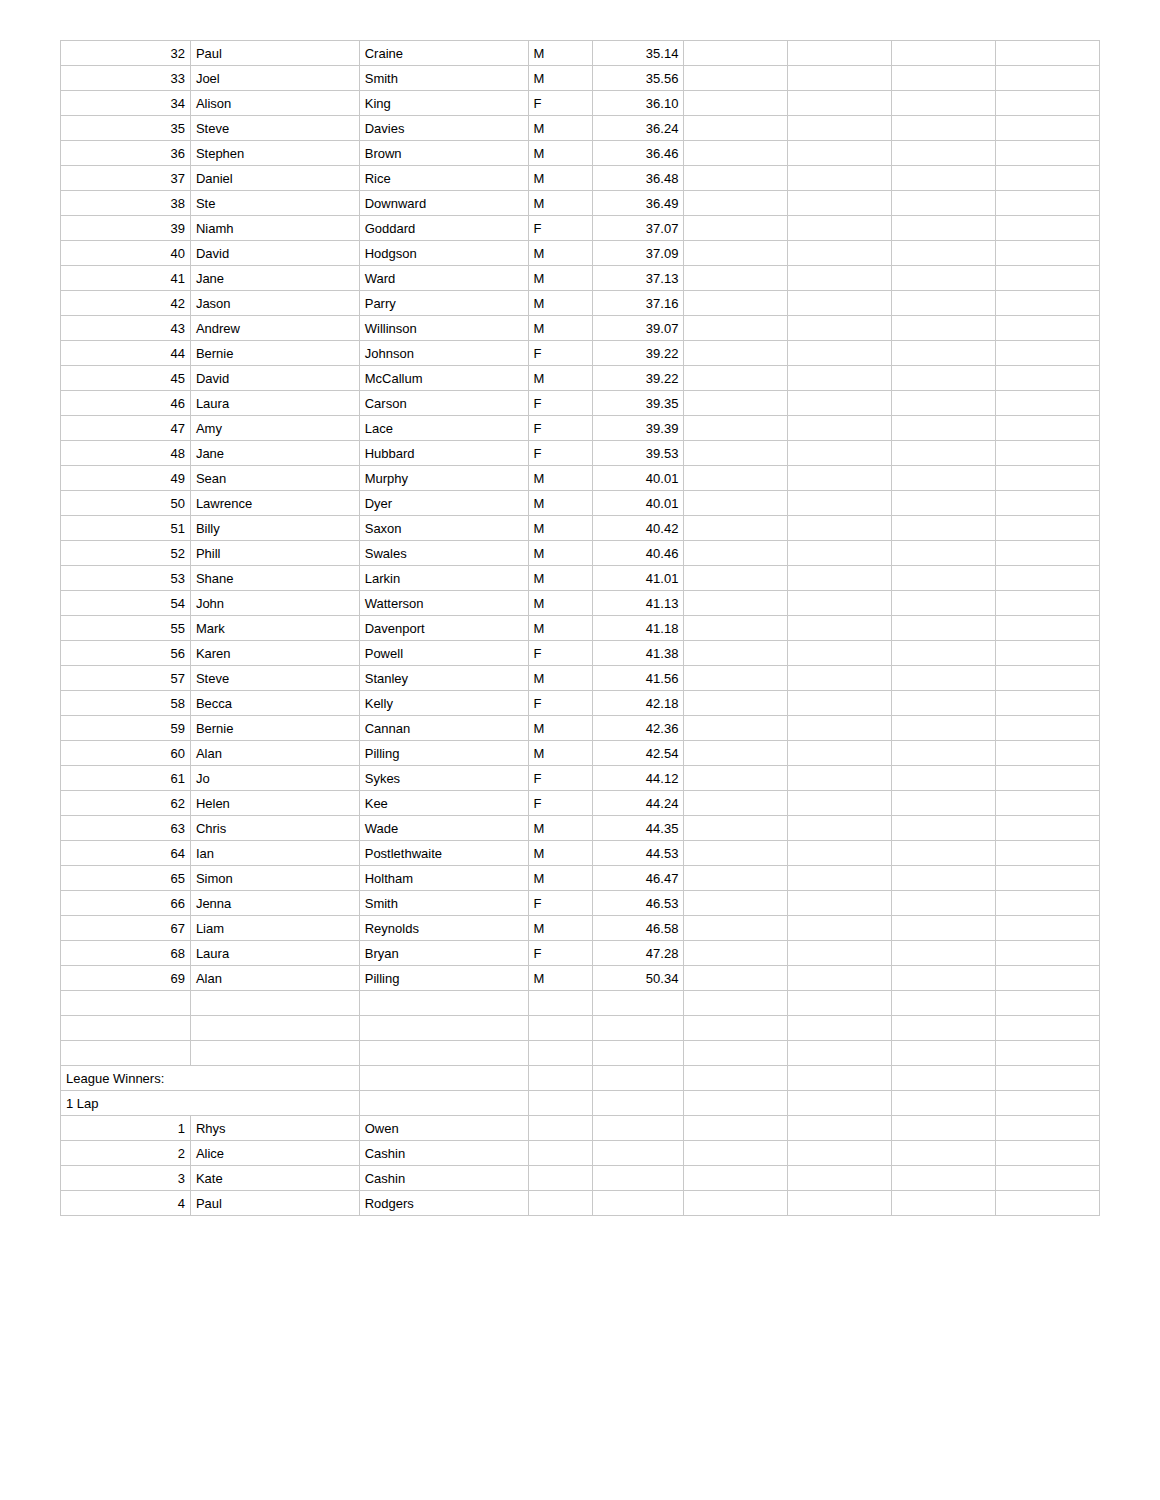| 32 | Paul | Craine | M | 35.14 | | | | |
| 33 | Joel | Smith | M | 35.56 | | | | |
| 34 | Alison | King | F | 36.10 | | | | |
| 35 | Steve | Davies | M | 36.24 | | | | |
| 36 | Stephen | Brown | M | 36.46 | | | | |
| 37 | Daniel | Rice | M | 36.48 | | | | |
| 38 | Ste | Downward | M | 36.49 | | | | |
| 39 | Niamh | Goddard | F | 37.07 | | | | |
| 40 | David | Hodgson | M | 37.09 | | | | |
| 41 | Jane | Ward | M | 37.13 | | | | |
| 42 | Jason | Parry | M | 37.16 | | | | |
| 43 | Andrew | Willinson | M | 39.07 | | | | |
| 44 | Bernie | Johnson | F | 39.22 | | | | |
| 45 | David | McCallum | M | 39.22 | | | | |
| 46 | Laura | Carson | F | 39.35 | | | | |
| 47 | Amy | Lace | F | 39.39 | | | | |
| 48 | Jane | Hubbard | F | 39.53 | | | | |
| 49 | Sean | Murphy | M | 40.01 | | | | |
| 50 | Lawrence | Dyer | M | 40.01 | | | | |
| 51 | Billy | Saxon | M | 40.42 | | | | |
| 52 | Phill | Swales | M | 40.46 | | | | |
| 53 | Shane | Larkin | M | 41.01 | | | | |
| 54 | John | Watterson | M | 41.13 | | | | |
| 55 | Mark | Davenport | M | 41.18 | | | | |
| 56 | Karen | Powell | F | 41.38 | | | | |
| 57 | Steve | Stanley | M | 41.56 | | | | |
| 58 | Becca | Kelly | F | 42.18 | | | | |
| 59 | Bernie | Cannan | M | 42.36 | | | | |
| 60 | Alan | Pilling | M | 42.54 | | | | |
| 61 | Jo | Sykes | F | 44.12 | | | | |
| 62 | Helen | Kee | F | 44.24 | | | | |
| 63 | Chris | Wade | M | 44.35 | | | | |
| 64 | Ian | Postlethwaite | M | 44.53 | | | | |
| 65 | Simon | Holtham | M | 46.47 | | | | |
| 66 | Jenna | Smith | F | 46.53 | | | | |
| 67 | Liam | Reynolds | M | 46.58 | | | | |
| 68 | Laura | Bryan | F | 47.28 | | | | |
| 69 | Alan | Pilling | M | 50.34 | | | | |
| League Winners: | | | | | | | |
| 1 Lap | | | | | | | |
| 1 | Rhys | Owen | | | | | | |
| 2 | Alice | Cashin | | | | | | |
| 3 | Kate | Cashin | | | | | | |
| 4 | Paul | Rodgers | | | | | | |